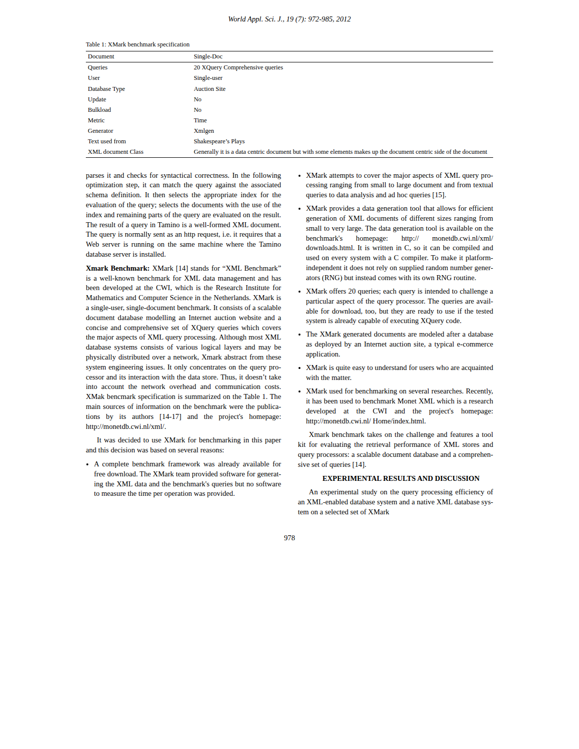World Appl. Sci. J., 19 (7): 972-985, 2012
Table 1: XMark benchmark specification
| Document | Single-Doc |
| Queries | 20 XQuery Comprehensive queries |
| User | Single-user |
| Database Type | Auction Site |
| Update | No |
| Bulkload | No |
| Metric | Time |
| Generator | Xmlgen |
| Text used from | Shakespeare’s Plays |
| XML document Class | Generally it is a data centric document but with some elements makes up the document centric side of the document |
parses it and checks for syntactical correctness. In the following optimization step, it can match the query against the associated schema definition. It then selects the appropriate index for the evaluation of the query; selects the documents with the use of the index and remaining parts of the query are evaluated on the result. The result of a query in Tamino is a well-formed XML document. The query is normally sent as an http request, i.e. it requires that a Web server is running on the same machine where the Tamino database server is installed.
Xmark Benchmark:
XMark [14] stands for “XML Benchmark” is a well-known benchmark for XML data management and has been developed at the CWI, which is the Research Institute for Mathematics and Computer Science in the Netherlands. XMark is a single-user, single-document benchmark. It consists of a scalable document database modelling an Internet auction website and a concise and comprehensive set of XQuery queries which covers the major aspects of XML query processing. Although most XML database systems consists of various logical layers and may be physically distributed over a network, Xmark abstract from these system engineering issues. It only concentrates on the query processor and its interaction with the data store. Thus, it doesn’t take into account the network overhead and communication costs. XMak bencmark specification is summarized on the Table 1. The main sources of information on the benchmark were the publications by its authors [14-17] and the project's homepage: http://monetdb.cwi.nl/xml/.
It was decided to use XMark for benchmarking in this paper and this decision was based on several reasons:
A complete benchmark framework was already available for free download. The XMark team provided software for generating the XML data and the benchmark's queries but no software to measure the time per operation was provided.
XMark attempts to cover the major aspects of XML query processing ranging from small to large document and from textual queries to data analysis and ad hoc queries [15].
XMark provides a data generation tool that allows for efficient generation of XML documents of different sizes ranging from small to very large. The data generation tool is available on the benchmark's homepage: http:// monetdb.cwi.nl/xml/ downloads.html. It is written in C, so it can be compiled and used on every system with a C compiler. To make it platform-independent it does not rely on supplied random number generators (RNG) but instead comes with its own RNG routine.
XMark offers 20 queries; each query is intended to challenge a particular aspect of the query processor. The queries are available for download, too, but they are ready to use if the tested system is already capable of executing XQuery code.
The XMark generated documents are modeled after a database as deployed by an Internet auction site, a typical e-commerce application.
XMark is quite easy to understand for users who are acquainted with the matter.
XMark used for benchmarking on several researches. Recently, it has been used to benchmark Monet XML which is a research developed at the CWI and the project's homepage: http://monetdb.cwi.nl/ Home/index.html.
Xmark benchmark takes on the challenge and features a tool kit for evaluating the retrieval performance of XML stores and query processors: a scalable document database and a comprehensive set of queries [14].
EXPERIMENTAL RESULTS AND DISCUSSION
An experimental study on the query processing efficiency of an XML-enabled database system and a native XML database system on a selected set of XMark
978